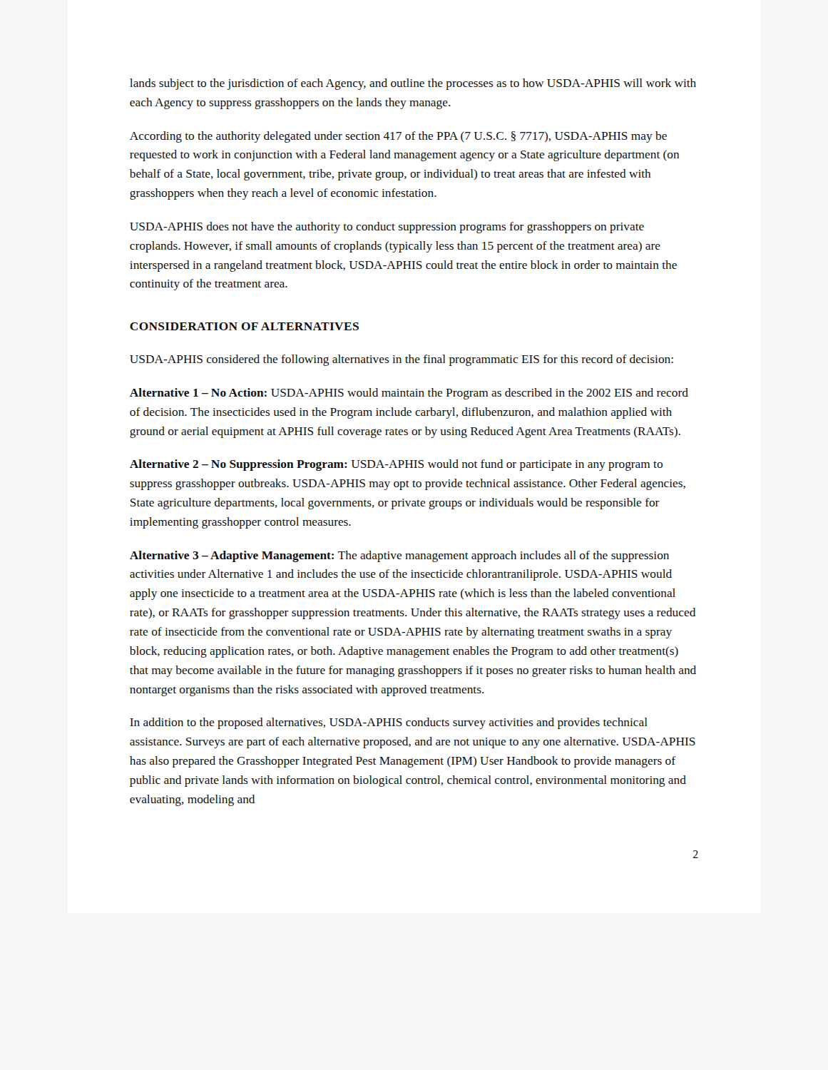lands subject to the jurisdiction of each Agency, and outline the processes as to how USDA-APHIS will work with each Agency to suppress grasshoppers on the lands they manage.
According to the authority delegated under section 417 of the PPA (7 U.S.C. § 7717), USDA-APHIS may be requested to work in conjunction with a Federal land management agency or a State agriculture department (on behalf of a State, local government, tribe, private group, or individual) to treat areas that are infested with grasshoppers when they reach a level of economic infestation.
USDA-APHIS does not have the authority to conduct suppression programs for grasshoppers on private croplands. However, if small amounts of croplands (typically less than 15 percent of the treatment area) are interspersed in a rangeland treatment block, USDA-APHIS could treat the entire block in order to maintain the continuity of the treatment area.
CONSIDERATION OF ALTERNATIVES
USDA-APHIS considered the following alternatives in the final programmatic EIS for this record of decision:
Alternative 1 – No Action: USDA-APHIS would maintain the Program as described in the 2002 EIS and record of decision. The insecticides used in the Program include carbaryl, diflubenzuron, and malathion applied with ground or aerial equipment at APHIS full coverage rates or by using Reduced Agent Area Treatments (RAATs).
Alternative 2 – No Suppression Program: USDA-APHIS would not fund or participate in any program to suppress grasshopper outbreaks. USDA-APHIS may opt to provide technical assistance. Other Federal agencies, State agriculture departments, local governments, or private groups or individuals would be responsible for implementing grasshopper control measures.
Alternative 3 – Adaptive Management: The adaptive management approach includes all of the suppression activities under Alternative 1 and includes the use of the insecticide chlorantraniliprole. USDA-APHIS would apply one insecticide to a treatment area at the USDA-APHIS rate (which is less than the labeled conventional rate), or RAATs for grasshopper suppression treatments. Under this alternative, the RAATs strategy uses a reduced rate of insecticide from the conventional rate or USDA-APHIS rate by alternating treatment swaths in a spray block, reducing application rates, or both. Adaptive management enables the Program to add other treatment(s) that may become available in the future for managing grasshoppers if it poses no greater risks to human health and nontarget organisms than the risks associated with approved treatments.
In addition to the proposed alternatives, USDA-APHIS conducts survey activities and provides technical assistance. Surveys are part of each alternative proposed, and are not unique to any one alternative. USDA-APHIS has also prepared the Grasshopper Integrated Pest Management (IPM) User Handbook to provide managers of public and private lands with information on biological control, chemical control, environmental monitoring and evaluating, modeling and
2